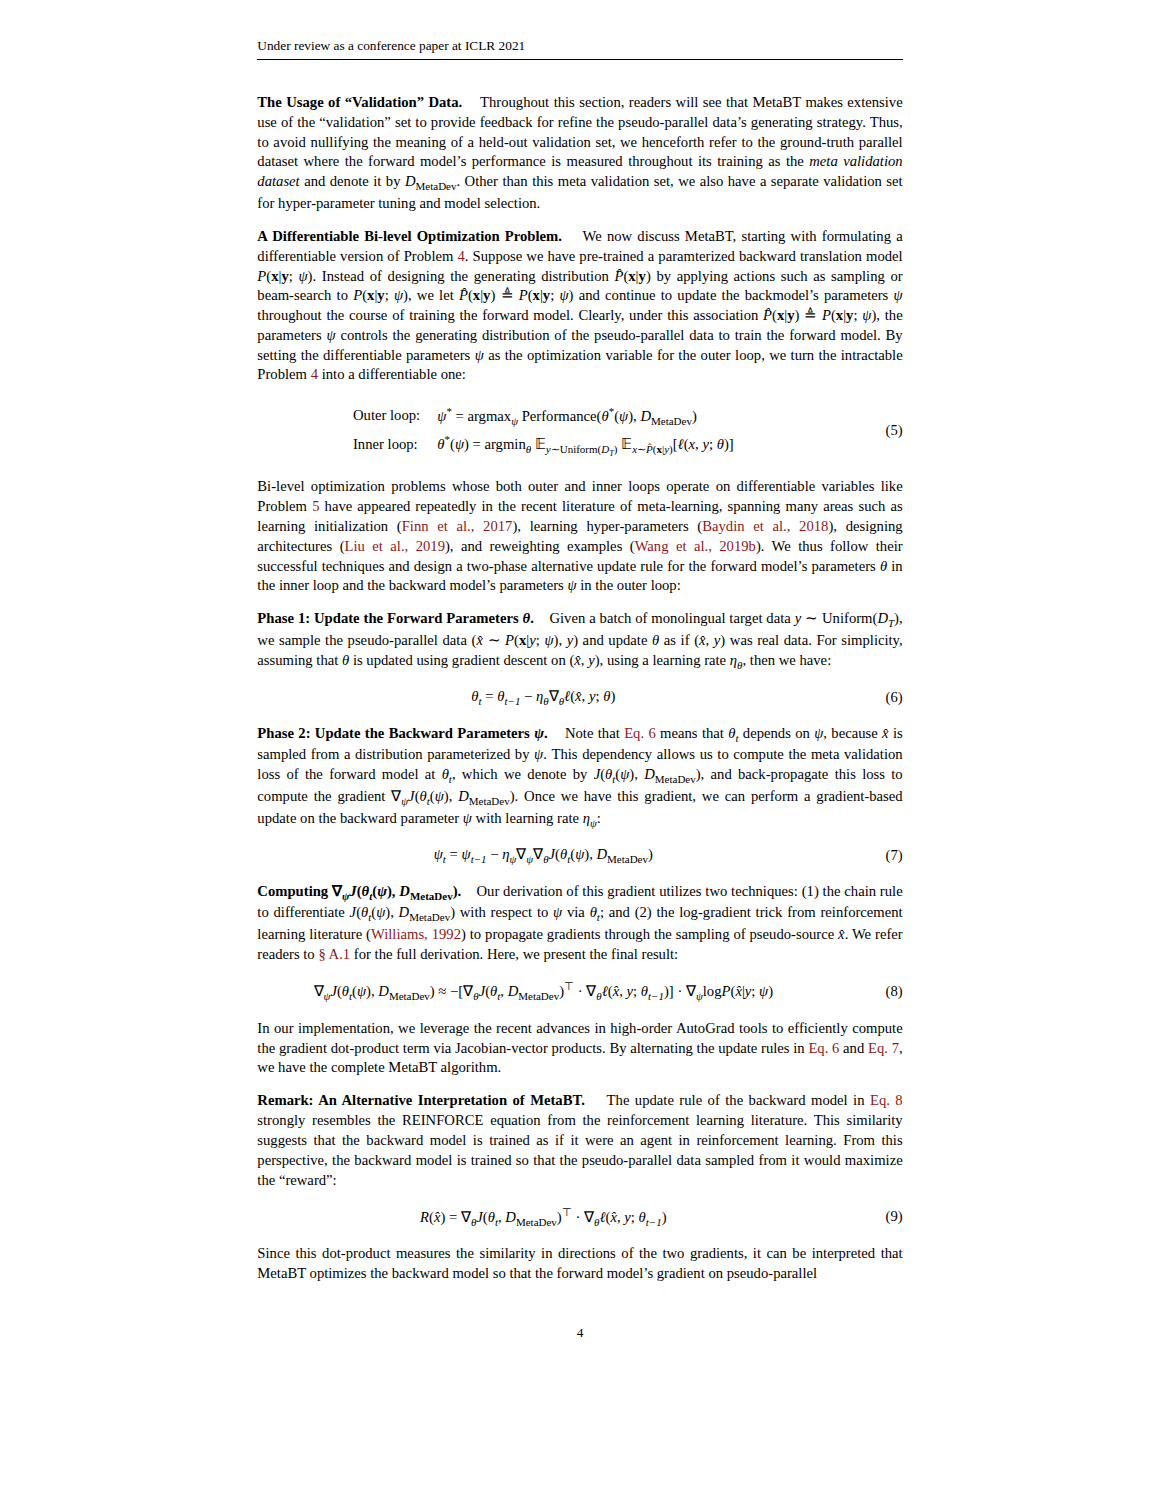Under review as a conference paper at ICLR 2021
The Usage of “Validation” Data. Throughout this section, readers will see that MetaBT makes extensive use of the “validation” set to provide feedback for refine the pseudo-parallel data’s generating strategy. Thus, to avoid nullifying the meaning of a held-out validation set, we henceforth refer to the ground-truth parallel dataset where the forward model’s performance is measured throughout its training as the meta validation dataset and denote it by DMetaDev. Other than this meta validation set, we also have a separate validation set for hyper-parameter tuning and model selection.
A Differentiable Bi-level Optimization Problem. We now discuss MetaBT, starting with formulating a differentiable version of Problem 4. Suppose we have pre-trained a paramterized backward translation model P(x|y; ψ). Instead of designing the generating distribution P̂(x|y) by applying actions such as sampling or beam-search to P(x|y; ψ), we let P̂(x|y) ≜ P(x|y; ψ) and continue to update the backmodel’s parameters ψ throughout the course of training the forward model. Clearly, under this association P̂(x|y) ≜ P(x|y; ψ), the parameters ψ controls the generating distribution of the pseudo-parallel data to train the forward model. By setting the differentiable parameters ψ as the optimization variable for the outer loop, we turn the intractable Problem 4 into a differentiable one:
Outer loop: ψ* = argmaxψ Performance(θ*(ψ), DMetaDev)
Inner loop: θ*(ψ) = argminθ 𝔼y∼Uniform(DT) 𝔼x∼P̂(x|y)[ℓ(x, y; θ)]
(5)
Bi-level optimization problems whose both outer and inner loops operate on differentiable variables like Problem 5 have appeared repeatedly in the recent literature of meta-learning, spanning many areas such as learning initialization (Finn et al., 2017), learning hyper-parameters (Baydin et al., 2018), designing architectures (Liu et al., 2019), and reweighting examples (Wang et al., 2019b). We thus follow their successful techniques and design a two-phase alternative update rule for the forward model’s parameters θ in the inner loop and the backward model’s parameters ψ in the outer loop:
Phase 1: Update the Forward Parameters θ. Given a batch of monolingual target data y ∼ Uniform(DT), we sample the pseudo-parallel data (x̂ ∼ P(x|y; ψ), y) and update θ as if (x̂, y) was real data. For simplicity, assuming that θ is updated using gradient descent on (x̂, y), using a learning rate ηθ, then we have:
θt = θt−1 − ηθ∇θℓ(x̂, y; θ)
(6)
Phase 2: Update the Backward Parameters ψ. Note that Eq. 6 means that θt depends on ψ, because x̂ is sampled from a distribution parameterized by ψ. This dependency allows us to compute the meta validation loss of the forward model at θt, which we denote by J(θt(ψ), DMetaDev), and back-propagate this loss to compute the gradient ∇ψJ(θt(ψ), DMetaDev). Once we have this gradient, we can perform a gradient-based update on the backward parameter ψ with learning rate ηψ:
ψt = ψt−1 − ηψ∇ψ∇θJ(θt(ψ), DMetaDev)
(7)
Computing ∇ψJ(θt(ψ), DMetaDev). Our derivation of this gradient utilizes two techniques: (1) the chain rule to differentiate J(θt(ψ), DMetaDev) with respect to ψ via θt; and (2) the log-gradient trick from reinforcement learning literature (Williams, 1992) to propagate gradients through the sampling of pseudo-source x̂. We refer readers to § A.1 for the full derivation. Here, we present the final result:
∇ψJ(θt(ψ), DMetaDev) ≈ −[∇θJ(θt, DMetaDev)⊤ · ∇θℓ(x̂, y; θt−1)] · ∇ψlogP(x̂|y; ψ)
(8)
In our implementation, we leverage the recent advances in high-order AutoGrad tools to efficiently compute the gradient dot-product term via Jacobian-vector products. By alternating the update rules in Eq. 6 and Eq. 7, we have the complete MetaBT algorithm.
Remark: An Alternative Interpretation of MetaBT. The update rule of the backward model in Eq. 8 strongly resembles the REINFORCE equation from the reinforcement learning literature. This similarity suggests that the backward model is trained as if it were an agent in reinforcement learning. From this perspective, the backward model is trained so that the pseudo-parallel data sampled from it would maximize the “reward”:
R(x̂) = ∇θJ(θt, DMetaDev)⊤ · ∇θℓ(x̂, y; θt−1)
(9)
Since this dot-product measures the similarity in directions of the two gradients, it can be interpreted that MetaBT optimizes the backward model so that the forward model’s gradient on pseudo-parallel
4